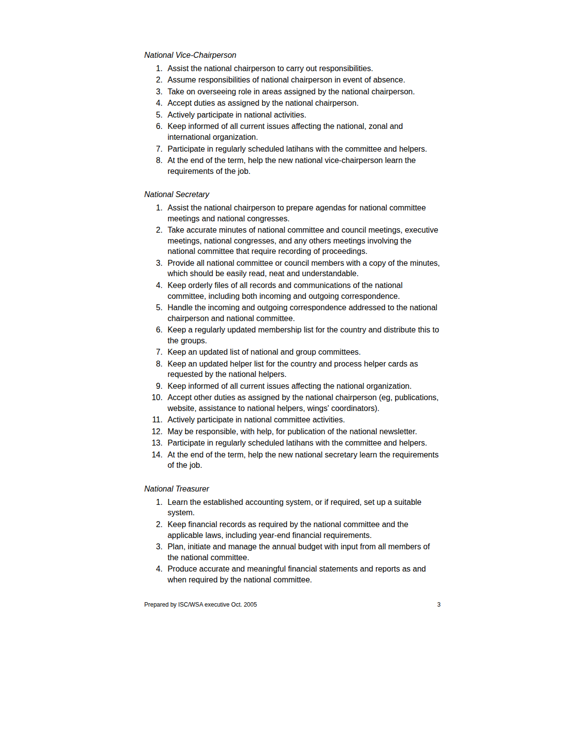National Vice-Chairperson
Assist the national chairperson to carry out responsibilities.
Assume responsibilities of national chairperson in event of absence.
Take on overseeing role in areas assigned by the national chairperson.
Accept duties as assigned by the national chairperson.
Actively participate in national activities.
Keep informed of all current issues affecting the national, zonal and international organization.
Participate in regularly scheduled latihans with the committee and helpers.
At the end of the term, help the new national vice-chairperson learn the requirements of the job.
National Secretary
Assist the national chairperson to prepare agendas for national committee meetings and national congresses.
Take accurate minutes of national committee and council meetings, executive meetings, national congresses, and any others meetings involving the national committee that require recording of proceedings.
Provide all national committee or council members with a copy of the minutes, which should be easily read, neat and understandable.
Keep orderly files of all records and communications of the national committee, including both incoming and outgoing correspondence.
Handle the incoming and outgoing correspondence addressed to the national chairperson and national committee.
Keep a regularly updated membership list for the country and distribute this to the groups.
Keep an updated list of national and group committees.
Keep an updated helper list for the country and process helper cards as requested by the national helpers.
Keep informed of all current issues affecting the national organization.
Accept other duties as assigned by the national chairperson (eg, publications, website, assistance to national helpers, wings' coordinators).
Actively participate in national committee activities.
May be responsible, with help, for publication of the national newsletter.
Participate in regularly scheduled latihans with the committee and helpers.
At the end of the term, help the new national secretary learn the requirements of the job.
National Treasurer
Learn the established accounting system, or if required, set up a suitable system.
Keep financial records as required by the national committee and the applicable laws, including year-end financial requirements.
Plan, initiate and manage the annual budget with input from all members of the national committee.
Produce accurate and meaningful financial statements and reports as and when required by the national committee.
Prepared by ISC/WSA executive Oct. 2005 3